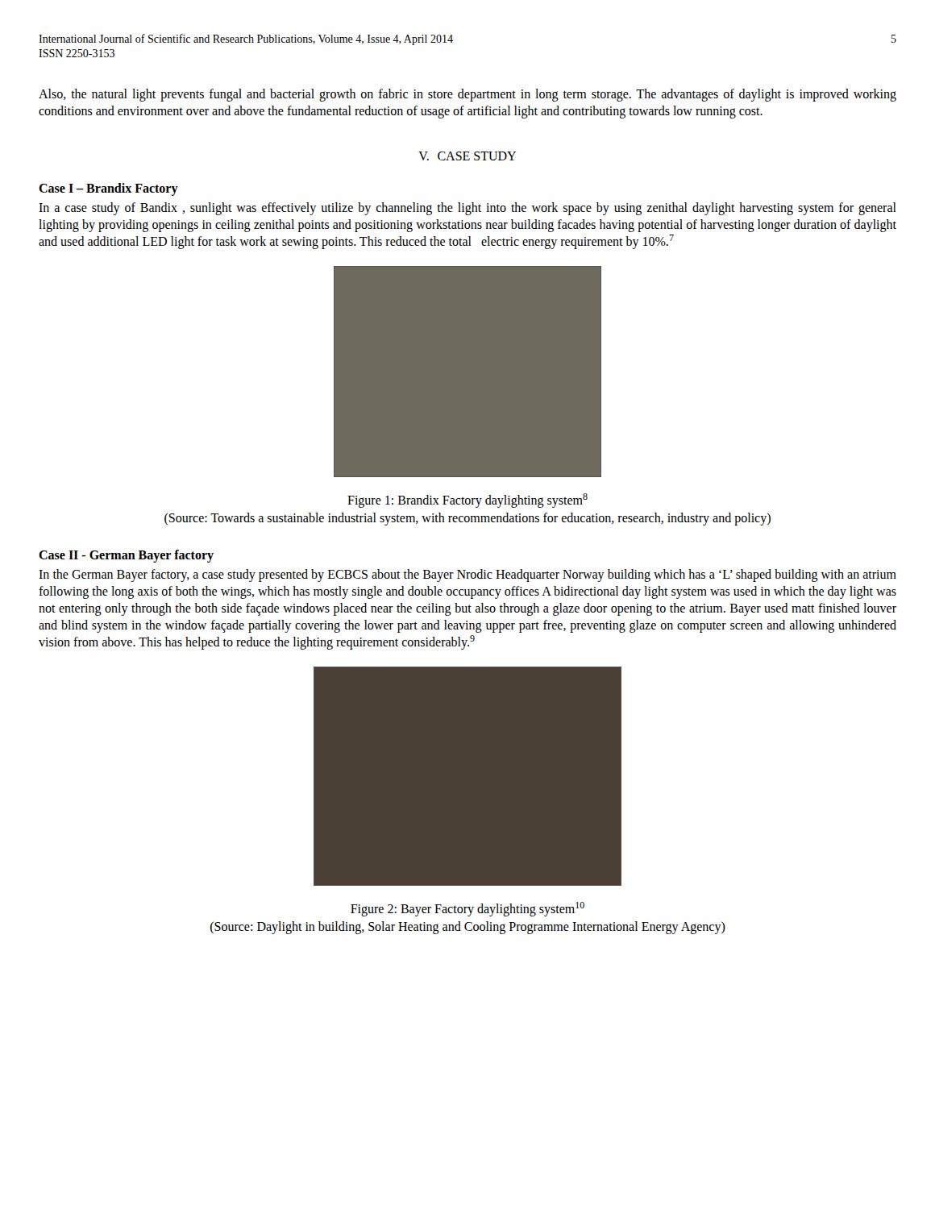International Journal of Scientific and Research Publications, Volume 4, Issue 4, April 2014
ISSN 2250-3153
5
Also, the natural light prevents fungal and bacterial growth on fabric in store department in long term storage. The advantages of daylight is improved working conditions and environment over and above the fundamental reduction of usage of artificial light and contributing towards low running cost.
V. CASE STUDY
Case I – Brandix Factory
In a case study of Bandix , sunlight was effectively utilize by channeling the light into the work space by using zenithal daylight harvesting system for general lighting by providing openings in ceiling zenithal points and positioning workstations near building facades having potential of harvesting longer duration of daylight and used additional LED light for task work at sewing points. This reduced the total electric energy requirement by 10%.7
Figure 1: Brandix Factory daylighting system8
(Source: Towards a sustainable industrial system, with recommendations for education, research, industry and policy)
Case II - German Bayer factory
In the German Bayer factory, a case study presented by ECBCS about the Bayer Nrodic Headquarter Norway building which has a ‘L’ shaped building with an atrium following the long axis of both the wings, which has mostly single and double occupancy offices A bidirectional day light system was used in which the day light was not entering only through the both side façade windows placed near the ceiling but also through a glaze door opening to the atrium. Bayer used matt finished louver and blind system in the window façade partially covering the lower part and leaving upper part free, preventing glaze on computer screen and allowing unhindered vision from above. This has helped to reduce the lighting requirement considerably.9
Figure 2: Bayer Factory daylighting system10
(Source: Daylight in building, Solar Heating and Cooling Programme International Energy Agency)